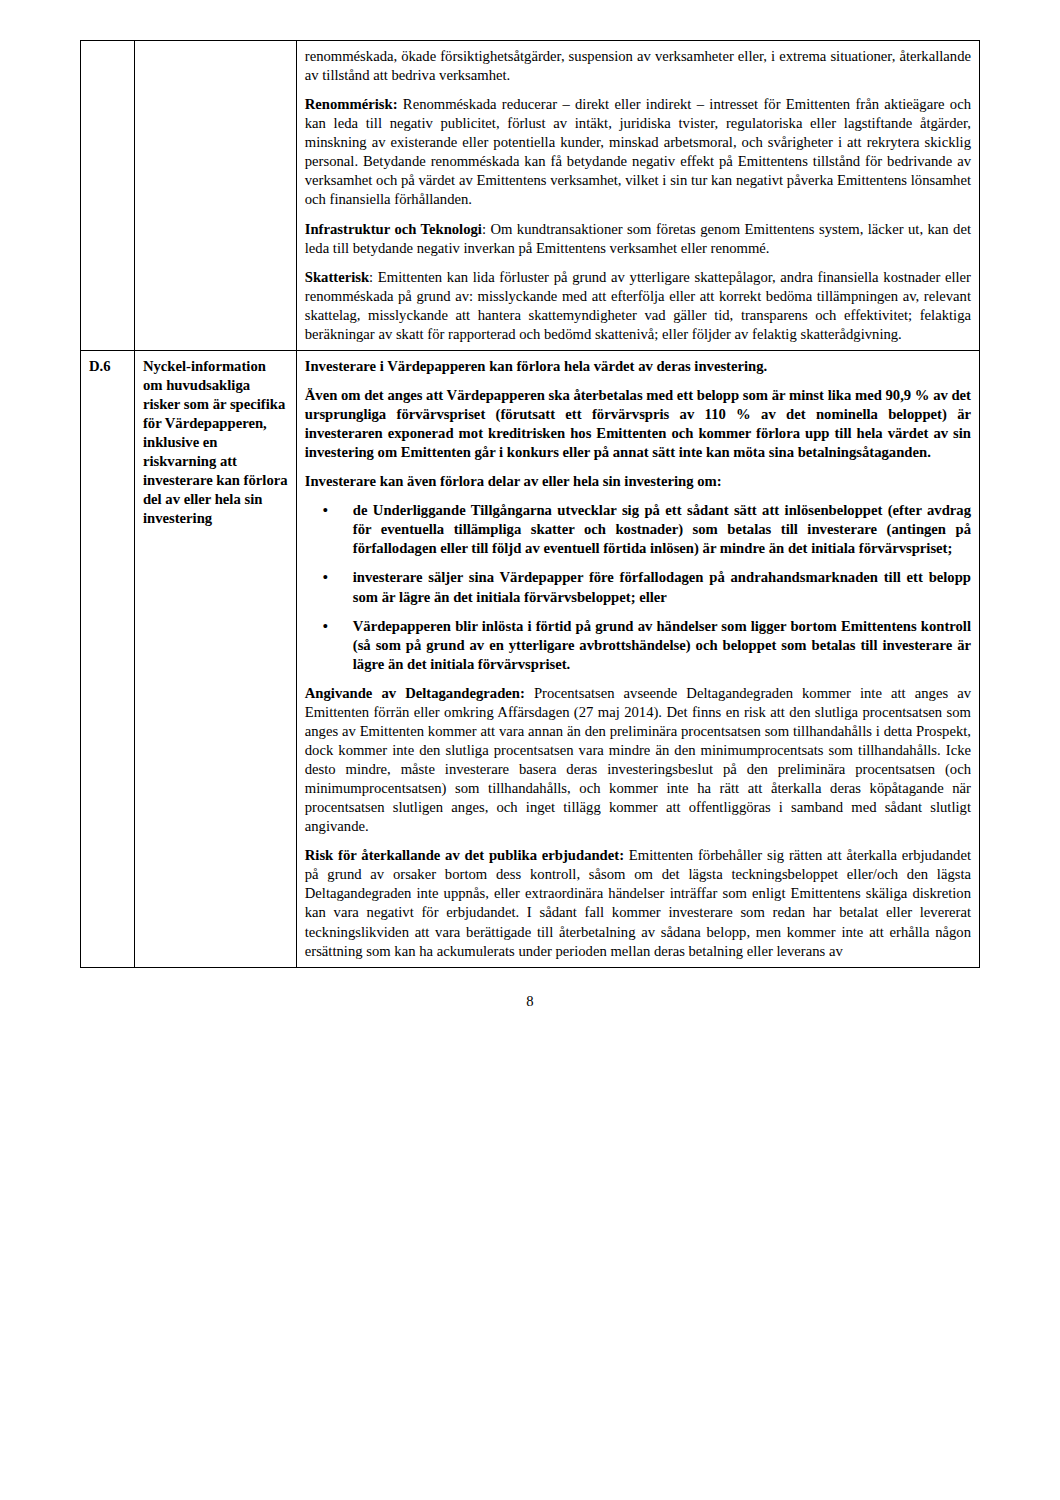| | | renomméskada, ökade försiktighetsåtgärder, suspension av verksamheter eller, i extrema situationer, återkallande av tillstånd att bedriva verksamhet. Renommérisk: Renomméskada reducerar – direkt eller indirekt – intresset för Emittenten från aktieägare och kan leda till negativ publicitet, förlust av intäkt, juridiska tvister, regulatoriska eller lagstiftande åtgärder, minskning av existerande eller potentiella kunder, minskad arbetsmoral, och svårigheter i att rekrytera skicklig personal. Betydande renomméskada kan få betydande negativ effekt på Emittentens tillstånd för bedrivande av verksamhet och på värdet av Emittentens verksamhet, vilket i sin tur kan negativt påverka Emittentens lönsamhet och finansiella förhållanden. Infrastruktur och Teknologi : Om kundtransaktioner som företas genom Emittentens system, läcker ut, kan det leda till betydande negativ inverkan på Emittentens verksamhet eller renommé. Skatterisk : Emittenten kan lida förluster på grund av ytterligare skattepålagor, andra finansiella kostnader eller renomméskada på grund av: misslyckande med att efterfölja eller att korrekt bedöma tillämpningen av, relevant skattelag, misslyckande att hantera skattemyndigheter vad gäller tid, transparens och effektivitet; felaktiga beräkningar av skatt för rapporterad och bedömd skattenivå; eller följder av felaktig skatterådgivning. |
| D.6 | Nyckel-information om huvudsakliga risker som är specifika för Värdepapperen, inklusive en riskvarning att investerare kan förlora del av eller hela sin investering | Investerare i Värdepapperen kan förlora hela värdet av deras investering. Även om det anges att Värdepapperen ska återbetalas med ett belopp som är minst lika med 90,9 % av det ursprungliga förvärvspriset (förutsatt ett förvärvspris av 110 % av det nominella beloppet) är investeraren exponerad mot kreditrisken hos Emittenten och kommer förlora upp till hela värdet av sin investering om Emittenten går i konkurs eller på annat sätt inte kan möta sina betalningsåtaganden. Investerare kan även förlora delar av eller hela sin investering om: de Underliggande Tillgångarna utvecklar sig på ett sådant sätt att inlösenbeloppet (efter avdrag för eventuella tillämpliga skatter och kostnader) som betalas till investerare (antingen på förfallodagen eller till följd av eventuell förtida inlösen) är mindre än det initiala förvärvspriset; investerare säljer sina Värdepapper före förfallodagen på andrahandsmarknaden till ett belopp som är lägre än det initiala förvärvsbeloppet; eller Värdepapperen blir inlösta i förtid på grund av händelser som ligger bortom Emittentens kontroll (så som på grund av en ytterligare avbrottshändelse) och beloppet som betalas till investerare är lägre än det initiala förvärvspriset. Angivande av Deltagandegraden: Procentsatsen avseende Deltagandegraden kommer inte att anges av Emittenten förrän eller omkring Affärsdagen (27 maj 2014). Det finns en risk att den slutliga procentsatsen som anges av Emittenten kommer att vara annan än den preliminära procentsatsen som tillhandahålls i detta Prospekt, dock kommer inte den slutliga procentsatsen vara mindre än den minimumprocentsats som tillhandahålls. Icke desto mindre, måste investerare basera deras investeringsbeslut på den preliminära procentsatsen (och minimumprocentsatsen) som tillhandahålls, och kommer inte ha rätt att återkalla deras köpåtagande när procentsatsen slutligen anges, och inget tillägg kommer att offentliggöras i samband med sådant slutligt angivande. Risk för återkallande av det publika erbjudandet: Emittenten förbehåller sig rätten att återkalla erbjudandet på grund av orsaker bortom dess kontroll, såsom om det lägsta teckningsbeloppet eller/och den lägsta Deltagandegraden inte uppnås, eller extraordinära händelser inträffar som enligt Emittentens skäliga diskretion kan vara negativt för erbjudandet. I sådant fall kommer investerare som redan har betalat eller levererat teckningslikviden att vara berättigade till återbetalning av sådana belopp, men kommer inte att erhålla någon ersättning som kan ha ackumulerats under perioden mellan deras betalning eller leverans av |
8